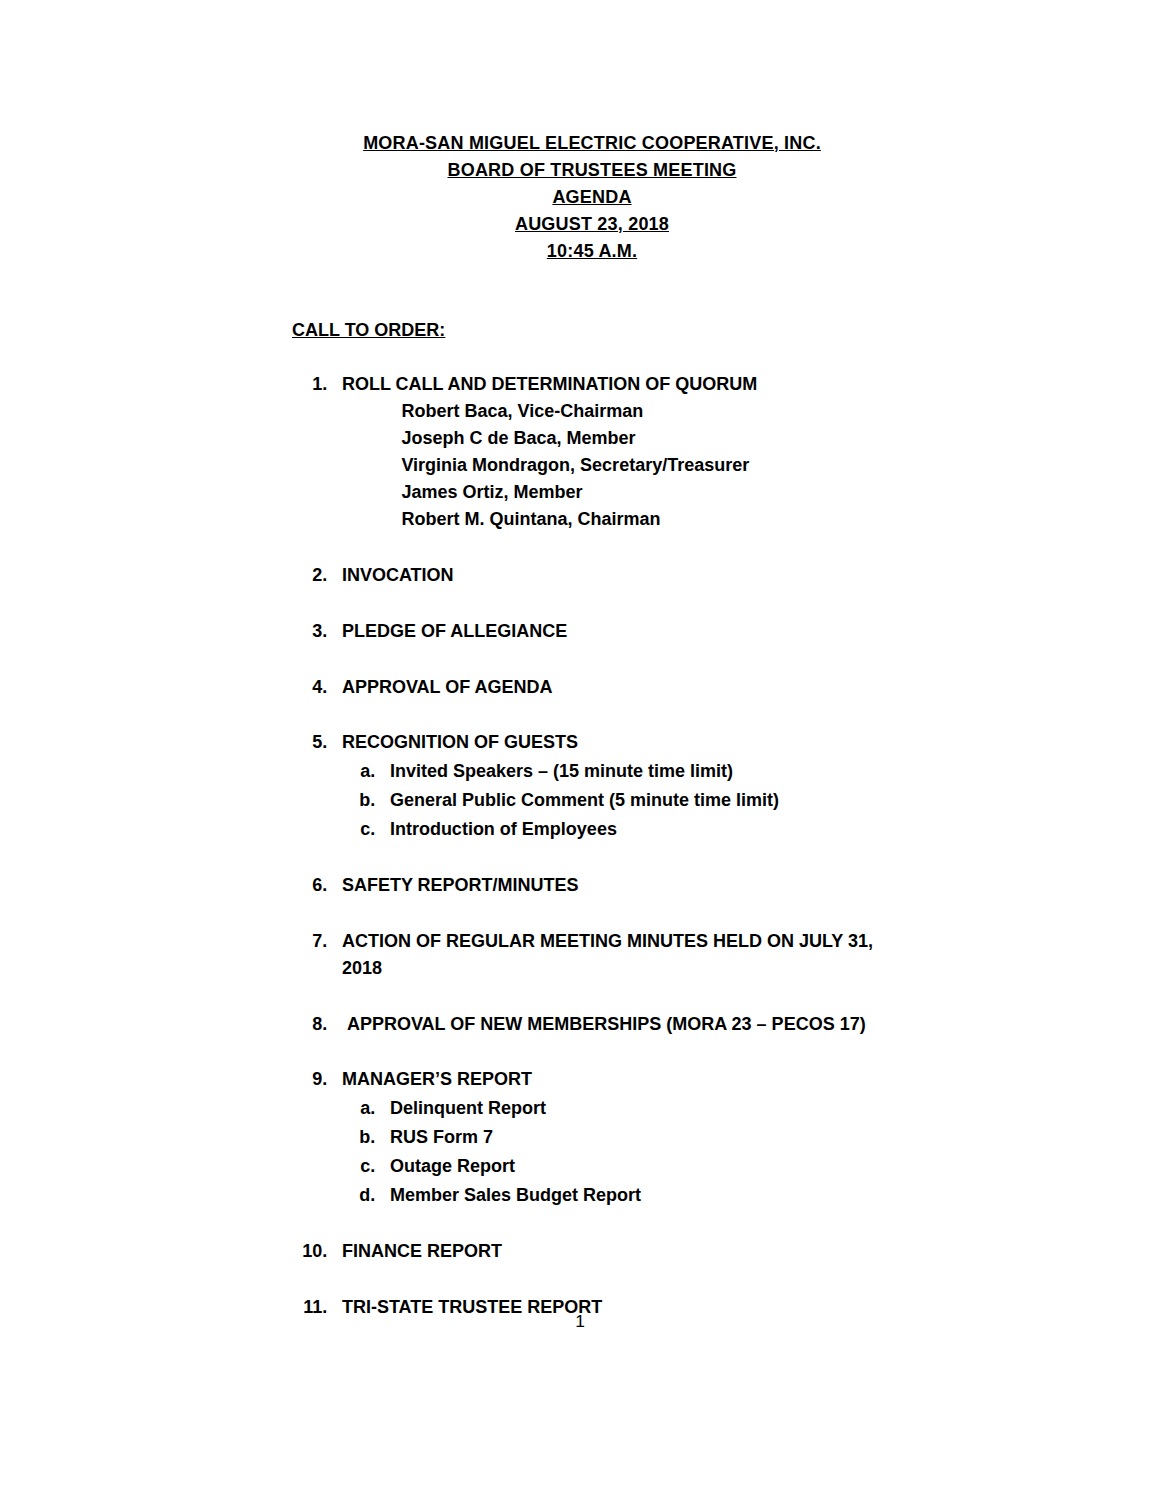MORA-SAN MIGUEL ELECTRIC COOPERATIVE, INC.
BOARD OF TRUSTEES MEETING
AGENDA
AUGUST 23, 2018
10:45 A.M.
CALL TO ORDER:
ROLL CALL AND DETERMINATION OF QUORUM
Robert Baca, Vice-Chairman
Joseph C de Baca, Member
Virginia Mondragon, Secretary/Treasurer
James Ortiz, Member
Robert M. Quintana, Chairman
INVOCATION
PLEDGE OF ALLEGIANCE
APPROVAL OF AGENDA
RECOGNITION OF GUESTS
Invited Speakers – (15 minute time limit)
General Public Comment (5 minute time limit)
Introduction of Employees
SAFETY REPORT/MINUTES
ACTION OF REGULAR MEETING MINUTES HELD ON JULY 31, 2018
APPROVAL OF NEW MEMBERSHIPS (MORA 23 – PECOS 17)
MANAGER’S REPORT
Delinquent Report
RUS Form 7
Outage Report
Member Sales Budget Report
FINANCE REPORT
TRI-STATE TRUSTEE REPORT
1